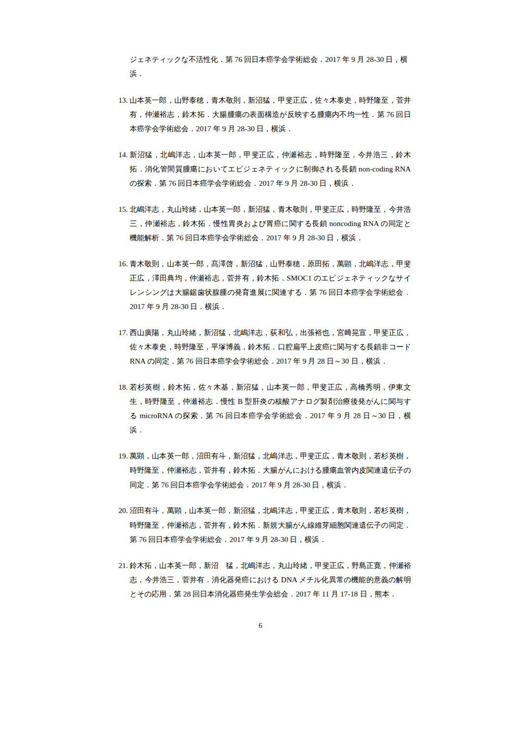ジェネティックな不活性化．第 76 回日本癌学会学術総会．2017 年 9 月 28-30 日，横浜．
山本英一郎，山野泰穂，青木敬則，新沼猛，甲斐正広，佐々木泰史，時野隆至，菅井有，仲瀬裕志，鈴木拓．大腸腫瘍の表面構造が反映する腫瘍内不均一性．第 76 回日本癌学会学術総会．2017 年 9 月 28-30 日，横浜．
新沼猛，北嶋洋志，山本英一郎，甲斐正広，仲瀬裕志，時野隆至，今井浩三，鈴木拓．消化管間質腫瘍においてエピジェネティックに制御される長鎖 non-coding RNA の探索．第 76 回日本癌学会学術総会．2017 年 9 月 28-30 日，横浜．
北嶋洋志，丸山玲緒，山本英一郎，新沼猛，青木敬則，甲斐正広，時野隆至，今井浩三，仲瀬裕志，鈴木拓．慢性胃炎および胃癌に関する長鎖 noncoding RNA の同定と機能解析．第 76 回日本癌学会学術総会．2017 年 9 月 28-30 日，横浜．
青木敬則，山本英一郎，髙澤啓，新沼猛，山野泰穂，原田拓，萬顕，北嶋洋志，甲斐正広，澤田典均，仲瀬裕志，菅井有，鈴木拓．SMOC1 のエピジェネティックなサイレンシングは大腸鋸歯状腺腫の発育進展に関連する．第 76 回日本癌学会学術総会．2017 年 9 月 28-30 日．横浜．
西山廣陽，丸山玲緒，新沼猛，北嶋洋志，荻和弘，出張裕也，宮﨑晃宣，甲斐正広，佐々木泰史，時野隆至，平塚博義，鈴木拓．口腔扁平上皮癌に関与する長鎖非コード RNA の同定．第 76 回日本癌学会学術総会．2017 年 9 月 28 日～30 日，横浜．
若杉英樹，鈴木拓，佐々木基，新沼猛，山本英一郎，甲斐正広，高橋秀明，伊東文生，時野隆至，仲瀬裕志．慢性 B 型肝炎の核酸アナログ製剤治療後発がんに関与する microRNA の探索．第 76 回日本癌学会学術総会．2017 年 9 月 28 日～30 日，横浜．
萬顕，山本英一郎，沼田有斗，新沼猛，北嶋洋志，甲斐正広，青木敬則，若杉英樹，時野隆至，仲瀬裕志，菅井有，鈴木拓．大腸がんにおける腫瘍血管内皮関連遺伝子の同定．第 76 回日本癌学会学術総会．2017 年 9 月 28-30 日，横浜．
沼田有斗，萬顕，山本英一郎，新沼猛，北嶋洋志，甲斐正広，青木敬則，若杉英樹，時野隆至，仲瀬裕志，菅井有，鈴木拓．新規大腸がん線維芽細胞関連遺伝子の同定．第 76 回日本癌学会学術総会．2017 年 9 月 28-30 日，横浜．
鈴木拓，山本英一郎，新沼　猛，北嶋洋志，丸山玲緒，甲斐正広，野島正寛，仲瀬裕志，今井浩三，菅井有．消化器発癌における DNA メチル化異常の機能的意義の解明とその応用．第 28 回日本消化器癌発生学会総会．2017 年 11 月 17-18 日，熊本．
6